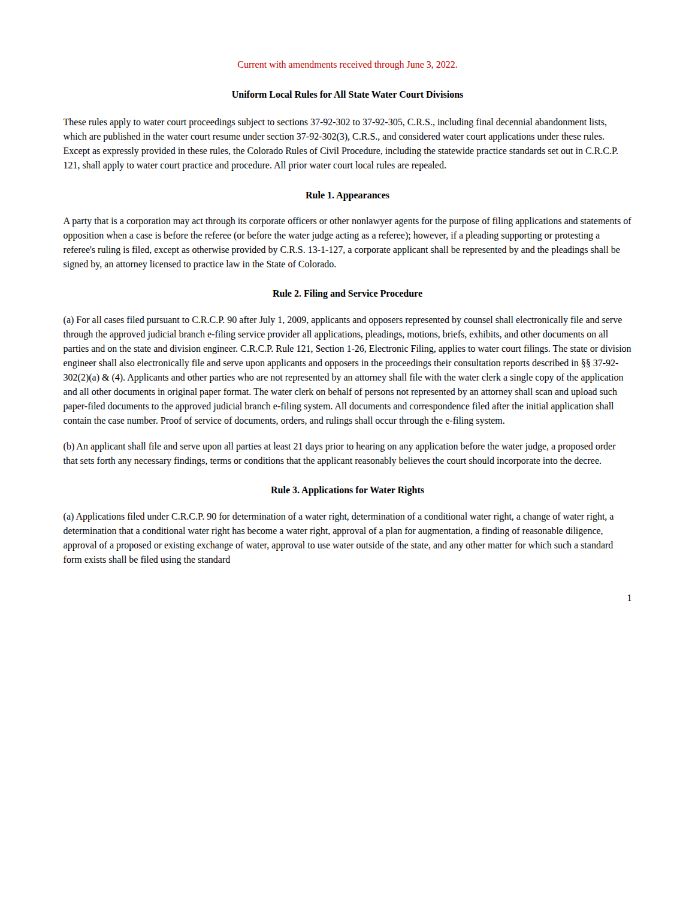Current with amendments received through June 3, 2022.
Uniform Local Rules for All State Water Court Divisions
These rules apply to water court proceedings subject to sections 37-92-302 to 37-92-305, C.R.S., including final decennial abandonment lists, which are published in the water court resume under section 37-92-302(3), C.R.S., and considered water court applications under these rules. Except as expressly provided in these rules, the Colorado Rules of Civil Procedure, including the statewide practice standards set out in C.R.C.P. 121, shall apply to water court practice and procedure. All prior water court local rules are repealed.
Rule 1. Appearances
A party that is a corporation may act through its corporate officers or other nonlawyer agents for the purpose of filing applications and statements of opposition when a case is before the referee (or before the water judge acting as a referee); however, if a pleading supporting or protesting a referee's ruling is filed, except as otherwise provided by C.R.S. 13-1-127, a corporate applicant shall be represented by and the pleadings shall be signed by, an attorney licensed to practice law in the State of Colorado.
Rule 2. Filing and Service Procedure
(a) For all cases filed pursuant to C.R.C.P. 90 after July 1, 2009, applicants and opposers represented by counsel shall electronically file and serve through the approved judicial branch e-filing service provider all applications, pleadings, motions, briefs, exhibits, and other documents on all parties and on the state and division engineer. C.R.C.P. Rule 121, Section 1-26, Electronic Filing, applies to water court filings. The state or division engineer shall also electronically file and serve upon applicants and opposers in the proceedings their consultation reports described in §§ 37-92-302(2)(a) & (4). Applicants and other parties who are not represented by an attorney shall file with the water clerk a single copy of the application and all other documents in original paper format. The water clerk on behalf of persons not represented by an attorney shall scan and upload such paper-filed documents to the approved judicial branch e-filing system. All documents and correspondence filed after the initial application shall contain the case number. Proof of service of documents, orders, and rulings shall occur through the e-filing system.
(b) An applicant shall file and serve upon all parties at least 21 days prior to hearing on any application before the water judge, a proposed order that sets forth any necessary findings, terms or conditions that the applicant reasonably believes the court should incorporate into the decree.
Rule 3. Applications for Water Rights
(a) Applications filed under C.R.C.P. 90 for determination of a water right, determination of a conditional water right, a change of water right, a determination that a conditional water right has become a water right, approval of a plan for augmentation, a finding of reasonable diligence, approval of a proposed or existing exchange of water, approval to use water outside of the state, and any other matter for which such a standard form exists shall be filed using the standard
1